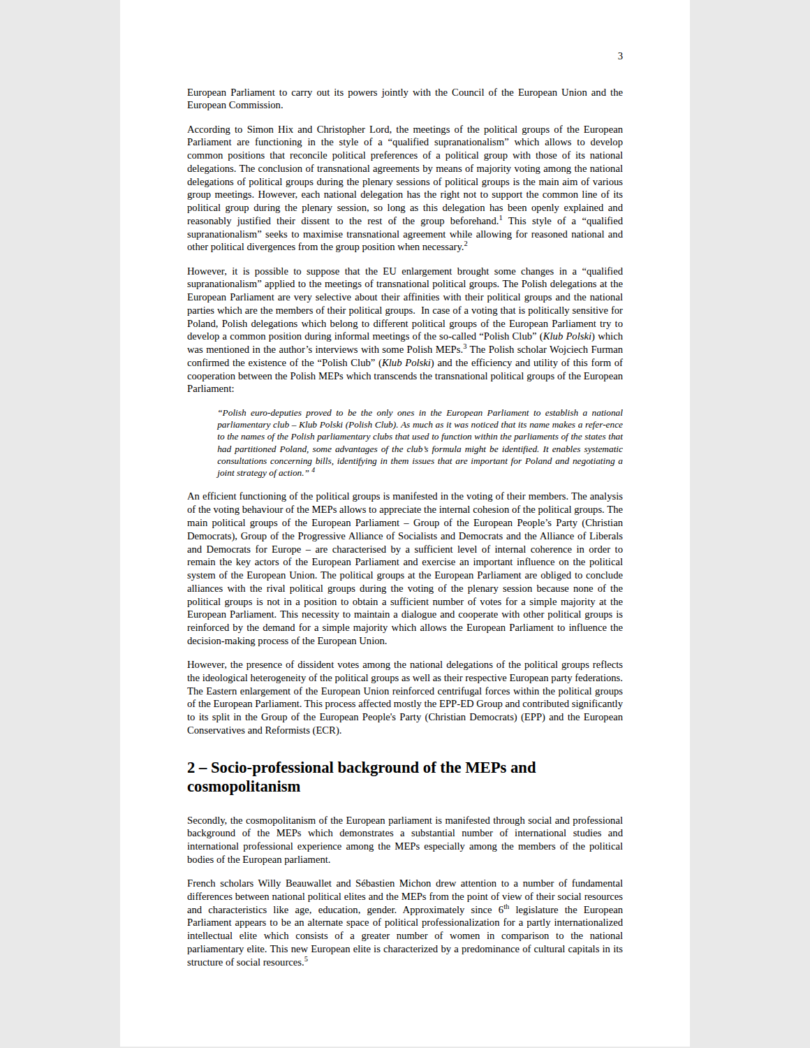3
European Parliament to carry out its powers jointly with the Council of the European Union and the European Commission.
According to Simon Hix and Christopher Lord, the meetings of the political groups of the European Parliament are functioning in the style of a “qualified supranationalism” which allows to develop common positions that reconcile political preferences of a political group with those of its national delegations. The conclusion of transnational agreements by means of majority voting among the national delegations of political groups during the plenary sessions of political groups is the main aim of various group meetings. However, each national delegation has the right not to support the common line of its political group during the plenary session, so long as this delegation has been openly explained and reasonably justified their dissent to the rest of the group beforehand.1 This style of a “qualified supranationalism” seeks to maximise transnational agreement while allowing for reasoned national and other political divergences from the group position when necessary.2
However, it is possible to suppose that the EU enlargement brought some changes in a “qualified supranationalism” applied to the meetings of transnational political groups. The Polish delegations at the European Parliament are very selective about their affinities with their political groups and the national parties which are the members of their political groups. In case of a voting that is politically sensitive for Poland, Polish delegations which belong to different political groups of the European Parliament try to develop a common position during informal meetings of the so-called “Polish Club” (Klub Polski) which was mentioned in the author’s interviews with some Polish MEPs.3 The Polish scholar Wojciech Furman confirmed the existence of the “Polish Club” (Klub Polski) and the efficiency and utility of this form of cooperation between the Polish MEPs which transcends the transnational political groups of the European Parliament:
“Polish euro-deputies proved to be the only ones in the European Parliament to establish a national parliamentary club – Klub Polski (Polish Club). As much as it was noticed that its name makes a refer-ence to the names of the Polish parliamentary clubs that used to function within the parliaments of the states that had partitioned Poland, some advantages of the club’s formula might be identified. It enables systematic consultations concerning bills, identifying in them issues that are important for Poland and negotiating a joint strategy of action.” 4
An efficient functioning of the political groups is manifested in the voting of their members. The analysis of the voting behaviour of the MEPs allows to appreciate the internal cohesion of the political groups. The main political groups of the European Parliament – Group of the European People’s Party (Christian Democrats), Group of the Progressive Alliance of Socialists and Democrats and the Alliance of Liberals and Democrats for Europe – are characterised by a sufficient level of internal coherence in order to remain the key actors of the European Parliament and exercise an important influence on the political system of the European Union. The political groups at the European Parliament are obliged to conclude alliances with the rival political groups during the voting of the plenary session because none of the political groups is not in a position to obtain a sufficient number of votes for a simple majority at the European Parliament. This necessity to maintain a dialogue and cooperate with other political groups is reinforced by the demand for a simple majority which allows the European Parliament to influence the decision-making process of the European Union.
However, the presence of dissident votes among the national delegations of the political groups reflects the ideological heterogeneity of the political groups as well as their respective European party federations. The Eastern enlargement of the European Union reinforced centrifugal forces within the political groups of the European Parliament. This process affected mostly the EPP-ED Group and contributed significantly to its split in the Group of the European People's Party (Christian Democrats) (EPP) and the European Conservatives and Reformists (ECR).
2 – Socio-professional background of the MEPs and cosmopolitanism
Secondly, the cosmopolitanism of the European parliament is manifested through social and professional background of the MEPs which demonstrates a substantial number of international studies and international professional experience among the MEPs especially among the members of the political bodies of the European parliament.
French scholars Willy Beauwallet and Sébastien Michon drew attention to a number of fundamental differences between national political elites and the MEPs from the point of view of their social resources and characteristics like age, education, gender. Approximately since 6th legislature the European Parliament appears to be an alternate space of political professionalization for a partly internationalized intellectual elite which consists of a greater number of women in comparison to the national parliamentary elite. This new European elite is characterized by a predominance of cultural capitals in its structure of social resources.5